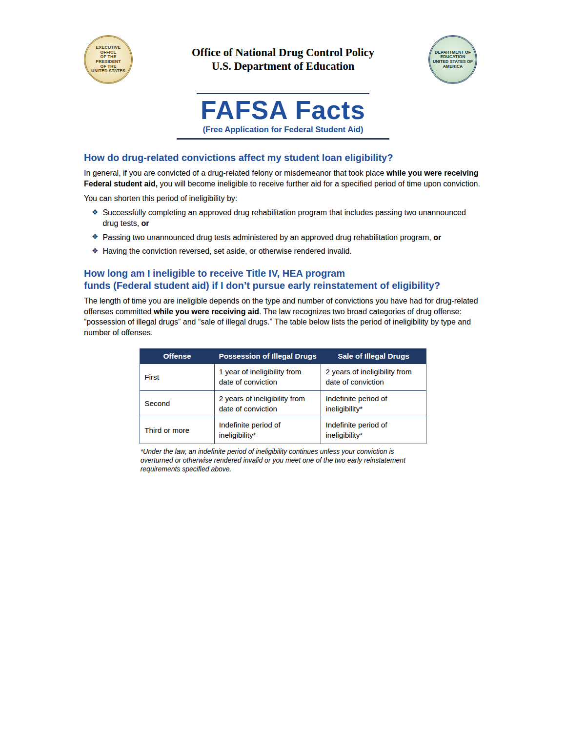EXECUTIVE OFFICE
OF THE PRESIDENT
OF THE
UNITED STATES
Office of National Drug Control Policy
U.S. Department of Education
DEPARTMENT OF EDUCATION
UNITED STATES OF AMERICA
FAFSA Facts
(Free Application for Federal Student Aid)
How do drug-related convictions affect my student loan eligibility?
In general, if you are convicted of a drug-related felony or misdemeanor that took place while you were receiving Federal student aid, you will become ineligible to receive further aid for a specified period of time upon conviction.
You can shorten this period of ineligibility by:
Successfully completing an approved drug rehabilitation program that includes passing two unannounced drug tests, or
Passing two unannounced drug tests administered by an approved drug rehabilitation program, or
Having the conviction reversed, set aside, or otherwise rendered invalid.
How long am I ineligible to receive Title IV, HEA program
funds (Federal student aid) if I don’t pursue early reinstatement of eligibility?
The length of time you are ineligible depends on the type and number of convictions you have had for drug-related offenses committed while you were receiving aid. The law recognizes two broad categories of drug offense: “possession of illegal drugs” and “sale of illegal drugs.” The table below lists the period of ineligibility by type and number of offenses.
| Offense | Possession of Illegal Drugs | Sale of Illegal Drugs |
| --- | --- | --- |
| First | 1 year of ineligibility from date of conviction | 2 years of ineligibility from date of conviction |
| Second | 2 years of ineligibility from date of conviction | Indefinite period of ineligibility* |
| Third or more | Indefinite period of ineligibility* | Indefinite period of ineligibility* |
*Under the law, an indefinite period of ineligibility continues unless your conviction is overturned or otherwise rendered invalid or you meet one of the two early reinstatement requirements specified above.